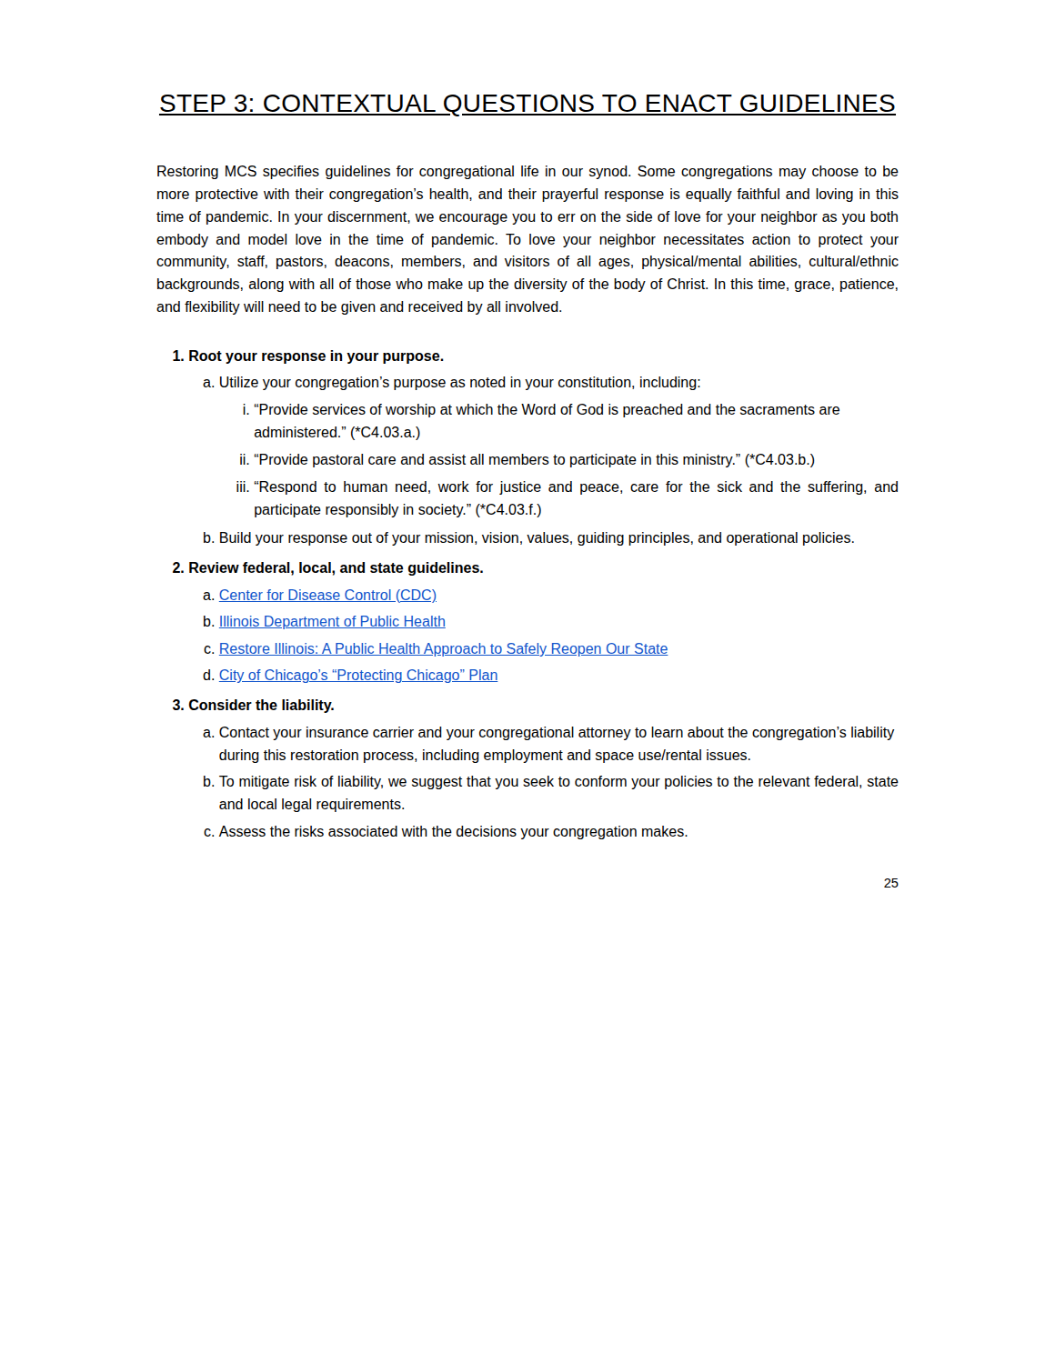STEP 3: CONTEXTUAL QUESTIONS TO ENACT GUIDELINES
Restoring MCS specifies guidelines for congregational life in our synod. Some congregations may choose to be more protective with their congregation’s health, and their prayerful response is equally faithful and loving in this time of pandemic. In your discernment, we encourage you to err on the side of love for your neighbor as you both embody and model love in the time of pandemic. To love your neighbor necessitates action to protect your community, staff, pastors, deacons, members, and visitors of all ages, physical/mental abilities, cultural/ethnic backgrounds, along with all of those who make up the diversity of the body of Christ. In this time, grace, patience, and flexibility will need to be given and received by all involved.
Root your response in your purpose.
Utilize your congregation’s purpose as noted in your constitution, including:
“Provide services of worship at which the Word of God is preached and the sacraments are administered.” (*C4.03.a.)
“Provide pastoral care and assist all members to participate in this ministry.” (*C4.03.b.)
“Respond to human need, work for justice and peace, care for the sick and the suffering, and participate responsibly in society.” (*C4.03.f.)
Build your response out of your mission, vision, values, guiding principles, and operational policies.
Review federal, local, and state guidelines.
Center for Disease Control (CDC)
Illinois Department of Public Health
Restore Illinois: A Public Health Approach to Safely Reopen Our State
City of Chicago’s “Protecting Chicago” Plan
Consider the liability.
Contact your insurance carrier and your congregational attorney to learn about the congregation’s liability during this restoration process, including employment and space use/rental issues.
To mitigate risk of liability, we suggest that you seek to conform your policies to the relevant federal, state and local legal requirements.
Assess the risks associated with the decisions your congregation makes.
25